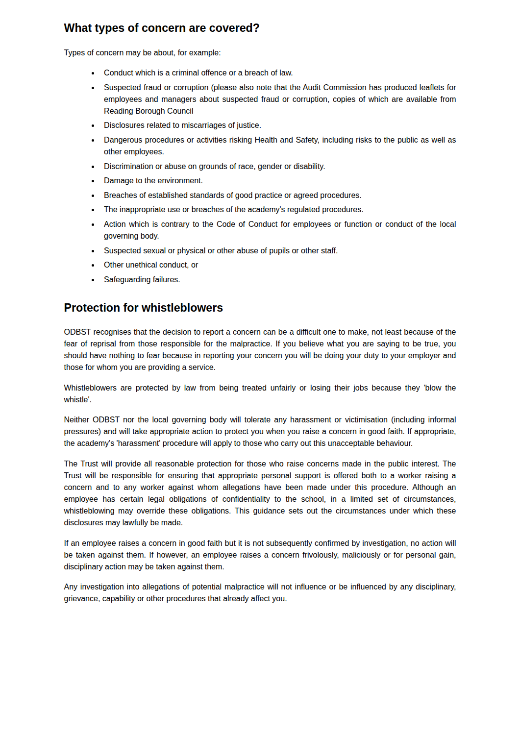What types of concern are covered?
Types of concern may be about, for example:
Conduct which is a criminal offence or a breach of law.
Suspected fraud or corruption (please also note that the Audit Commission has produced leaflets for employees and managers about suspected fraud or corruption, copies of which are available from Reading Borough Council
Disclosures related to miscarriages of justice.
Dangerous procedures or activities risking Health and Safety, including risks to the public as well as other employees.
Discrimination or abuse on grounds of race, gender or disability.
Damage to the environment.
Breaches of established standards of good practice or agreed procedures.
The inappropriate use or breaches of the academy's regulated procedures.
Action which is contrary to the Code of Conduct for employees or function or conduct of the local governing body.
Suspected sexual or physical or other abuse of pupils or other staff.
Other unethical conduct, or
Safeguarding failures.
Protection for whistleblowers
ODBST recognises that the decision to report a concern can be a difficult one to make, not least because of the fear of reprisal from those responsible for the malpractice. If you believe what you are saying to be true, you should have nothing to fear because in reporting your concern you will be doing your duty to your employer and those for whom you are providing a service.
Whistleblowers are protected by law from being treated unfairly or losing their jobs because they 'blow the whistle'.
Neither ODBST nor the local governing body will tolerate any harassment or victimisation (including informal pressures) and will take appropriate action to protect you when you raise a concern in good faith. If appropriate, the academy's 'harassment' procedure will apply to those who carry out this unacceptable behaviour.
The Trust will provide all reasonable protection for those who raise concerns made in the public interest. The Trust will be responsible for ensuring that appropriate personal support is offered both to a worker raising a concern and to any worker against whom allegations have been made under this procedure. Although an employee has certain legal obligations of confidentiality to the school, in a limited set of circumstances, whistleblowing may override these obligations. This guidance sets out the circumstances under which these disclosures may lawfully be made.
If an employee raises a concern in good faith but it is not subsequently confirmed by investigation, no action will be taken against them. If however, an employee raises a concern frivolously, maliciously or for personal gain, disciplinary action may be taken against them.
Any investigation into allegations of potential malpractice will not influence or be influenced by any disciplinary, grievance, capability or other procedures that already affect you.